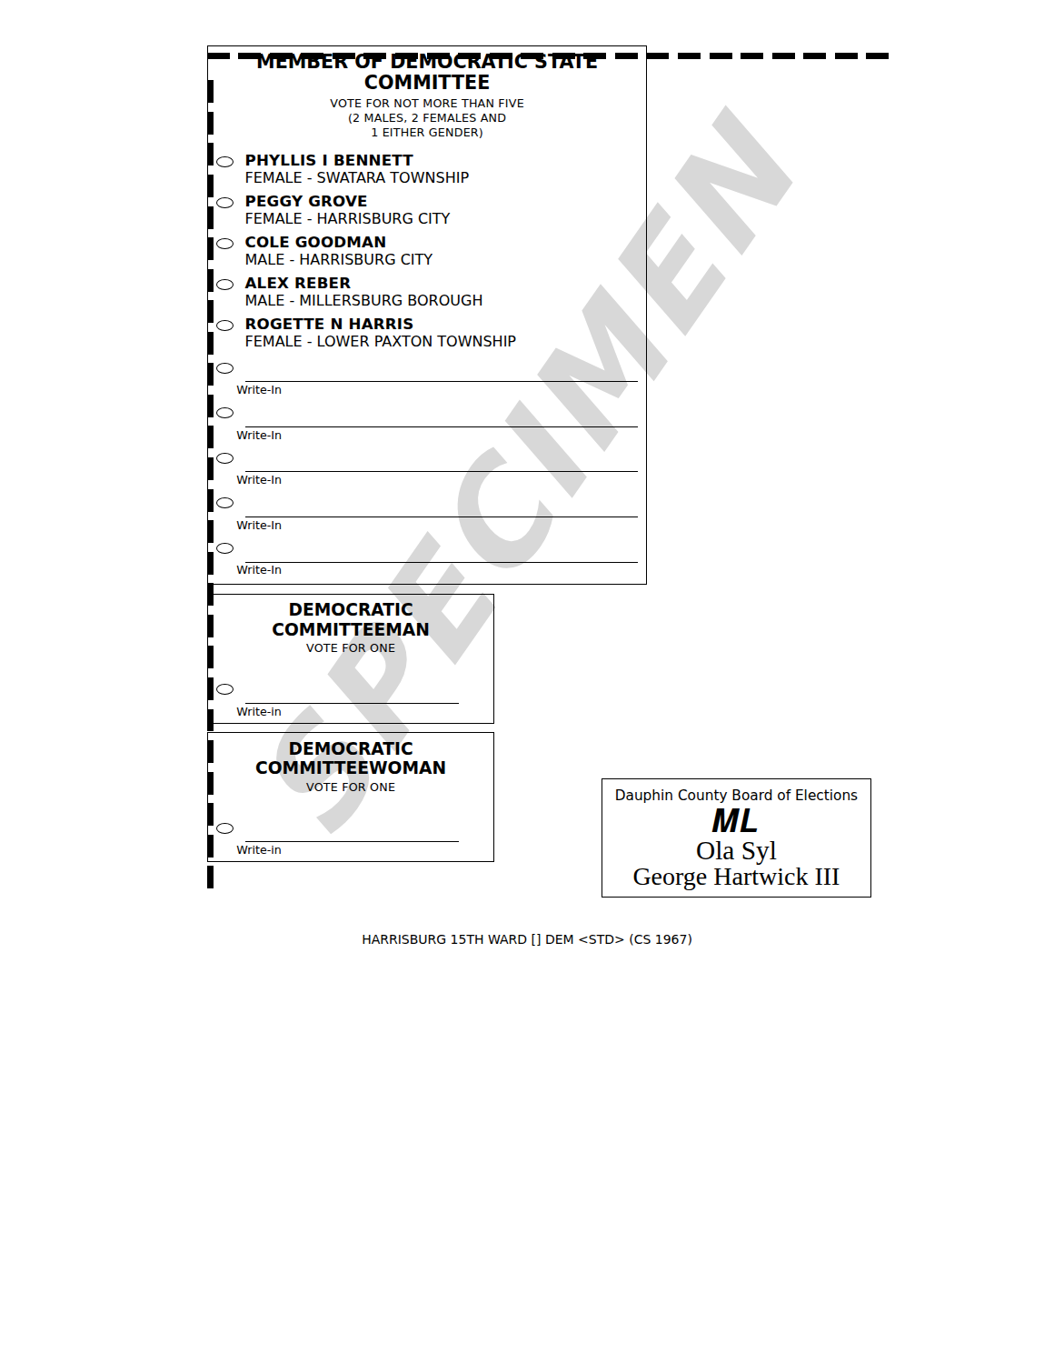SPECIMEN
MEMBER OF DEMOCRATIC STATE COMMITTEE
VOTE FOR NOT MORE THAN FIVE
(2 MALES, 2 FEMALES AND
1 EITHER GENDER)
PHYLLIS I BENNETT
FEMALE - SWATARA TOWNSHIP
PEGGY GROVE
FEMALE - HARRISBURG CITY
COLE GOODMAN
MALE - HARRISBURG CITY
ALEX REBER
MALE - MILLERSBURG BOROUGH
ROGETTE N HARRIS
FEMALE - LOWER PAXTON TOWNSHIP
Write-In
Write-In
Write-In
Write-In
Write-In
DEMOCRATIC COMMITTEEMAN
VOTE FOR ONE
Write-in
DEMOCRATIC
COMMITTEEWOMAN
VOTE FOR ONE
Write-in
Dauphin County Board of Elections
𝑴𝑳
Ola Syl
George Hartwick III
HARRISBURG 15TH WARD [] DEM <STD> (CS 1967)